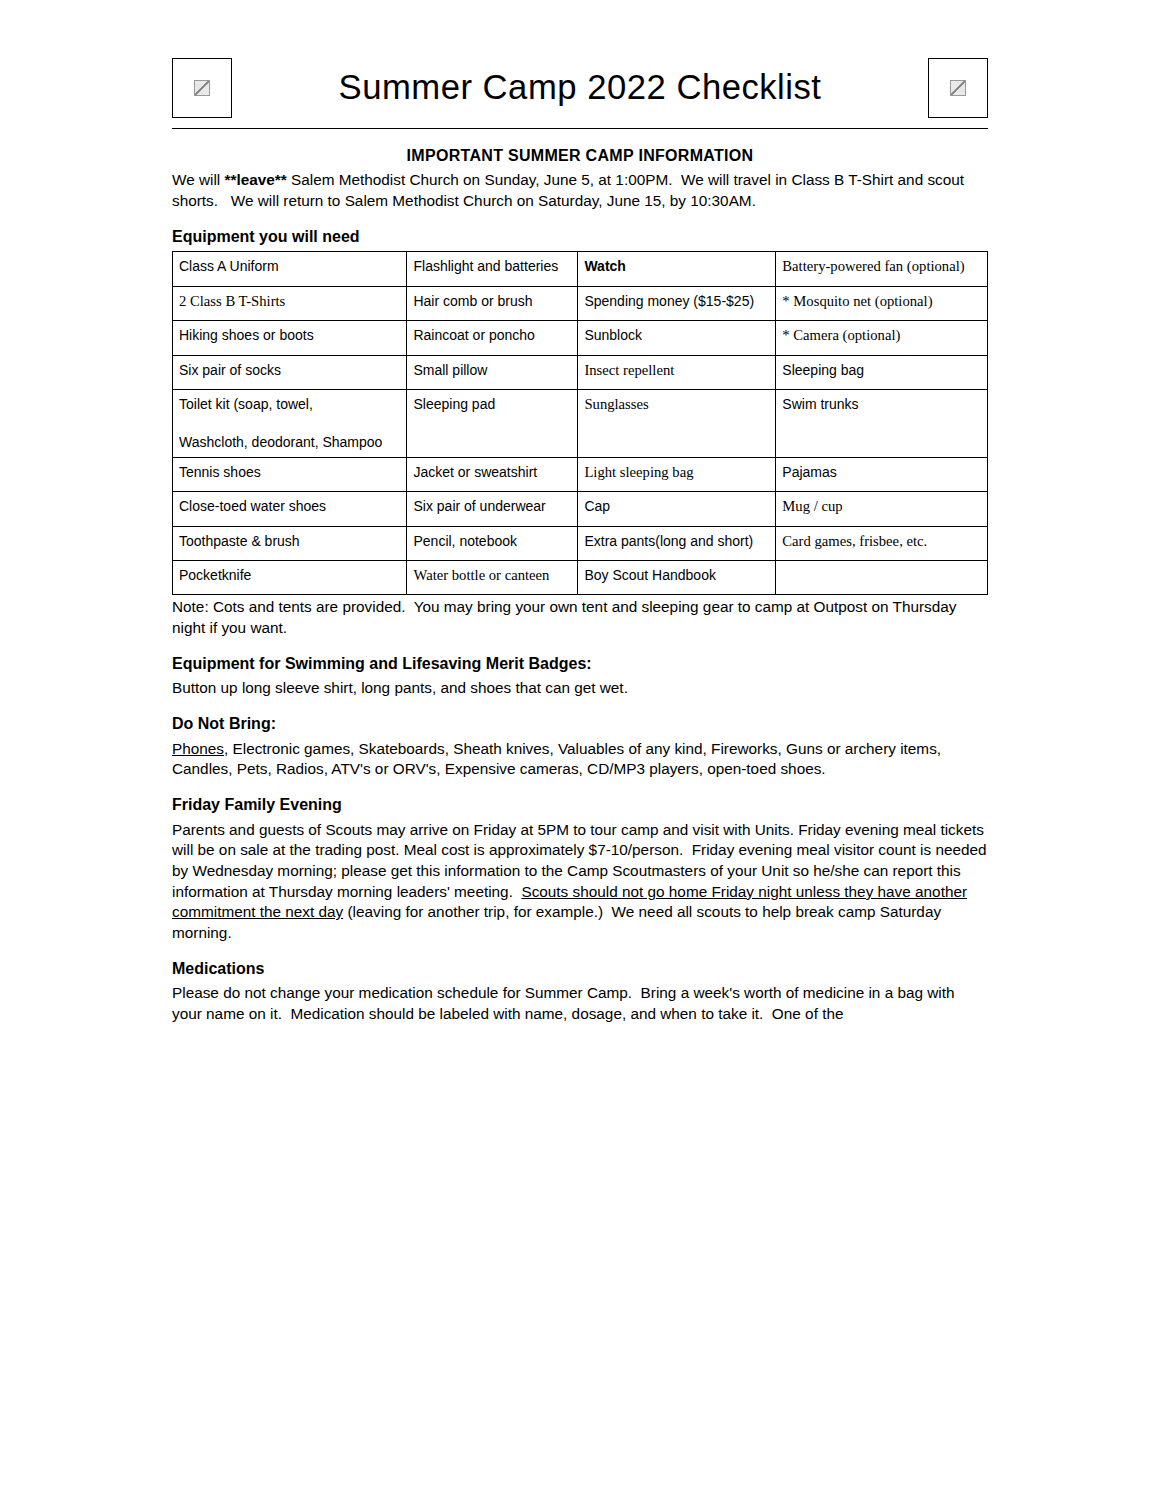Summer Camp 2022 Checklist
IMPORTANT SUMMER CAMP INFORMATION
We will **leave** Salem Methodist Church on Sunday, June 5, at 1:00PM. We will travel in Class B T-Shirt and scout shorts. We will return to Salem Methodist Church on Saturday, June 15, by 10:30AM.
Equipment you will need
| Class A Uniform | Flashlight and batteries | Watch | Battery-powered fan (optional) |
| 2 Class B T-Shirts | Hair comb or brush | Spending money ($15-$25) | * Mosquito net (optional) |
| Hiking shoes or boots | Raincoat or poncho | Sunblock | * Camera (optional) |
| Six pair of socks | Small pillow | Insect repellent | Sleeping bag |
| Toilet kit (soap, towel, Washcloth, deodorant, Shampoo | Sleeping pad | Sunglasses | Swim trunks |
| Tennis shoes | Jacket or sweatshirt | Light sleeping bag | Pajamas |
| Close-toed water shoes | Six pair of underwear | Cap | Mug / cup |
| Toothpaste & brush | Pencil, notebook | Extra pants(long and short) | Card games, frisbee, etc. |
| Pocketknife | Water bottle or canteen | Boy Scout Handbook | |
Note: Cots and tents are provided. You may bring your own tent and sleeping gear to camp at Outpost on Thursday night if you want.
Equipment for Swimming and Lifesaving Merit Badges:
Button up long sleeve shirt, long pants, and shoes that can get wet.
Do Not Bring:
Phones, Electronic games, Skateboards, Sheath knives, Valuables of any kind, Fireworks, Guns or archery items, Candles, Pets, Radios, ATV's or ORV's, Expensive cameras, CD/MP3 players, open-toed shoes.
Friday Family Evening
Parents and guests of Scouts may arrive on Friday at 5PM to tour camp and visit with Units. Friday evening meal tickets will be on sale at the trading post. Meal cost is approximately $7-10/person. Friday evening meal visitor count is needed by Wednesday morning; please get this information to the Camp Scoutmasters of your Unit so he/she can report this information at Thursday morning leaders' meeting. Scouts should not go home Friday night unless they have another commitment the next day (leaving for another trip, for example.) We need all scouts to help break camp Saturday morning.
Medications
Please do not change your medication schedule for Summer Camp. Bring a week's worth of medicine in a bag with your name on it. Medication should be labeled with name, dosage, and when to take it. One of the